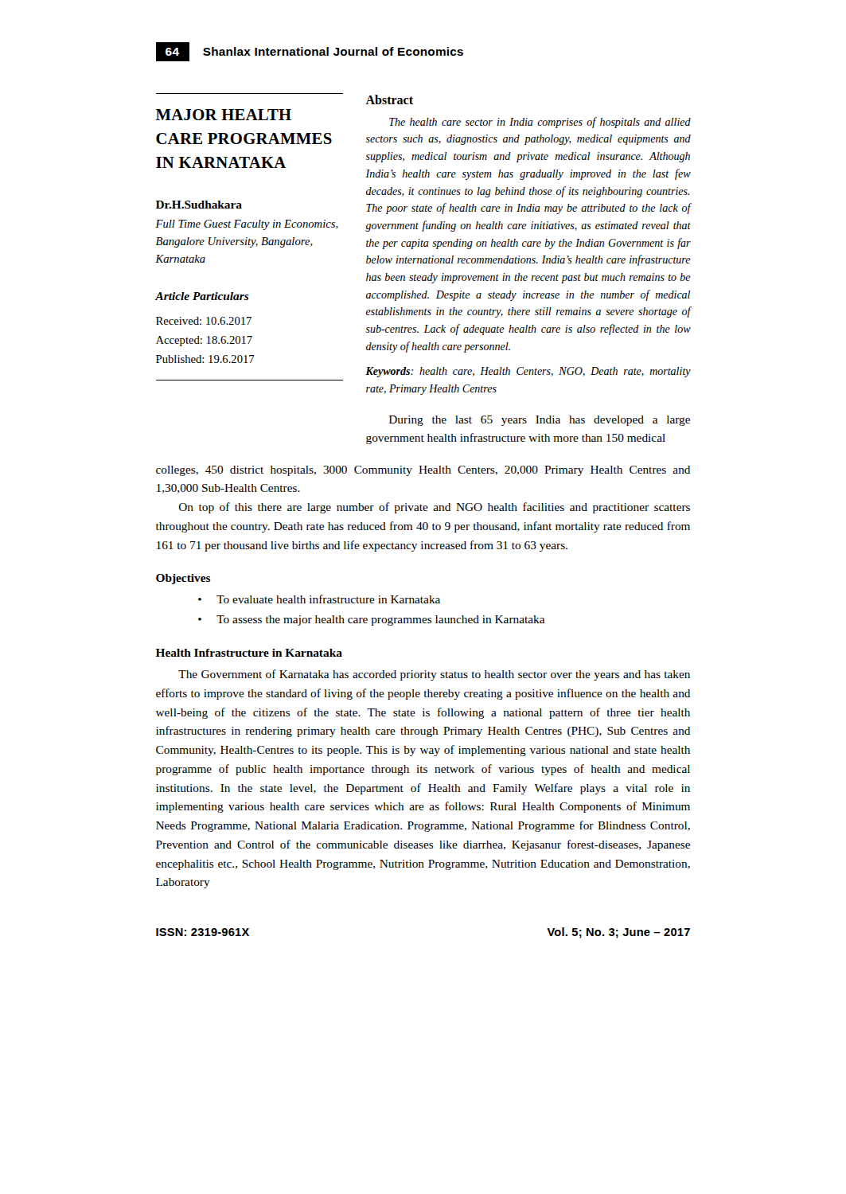64 Shanlax International Journal of Economics
MAJOR HEALTH CARE PROGRAMMES IN KARNATAKA
Dr.H.Sudhakara
Full Time Guest Faculty in Economics, Bangalore University, Bangalore, Karnataka
Article Particulars
Received: 10.6.2017
Accepted: 18.6.2017
Published: 19.6.2017
Abstract
The health care sector in India comprises of hospitals and allied sectors such as, diagnostics and pathology, medical equipments and supplies, medical tourism and private medical insurance. Although India’s health care system has gradually improved in the last few decades, it continues to lag behind those of its neighbouring countries. The poor state of health care in India may be attributed to the lack of government funding on health care initiatives, as estimated reveal that the per capita spending on health care by the Indian Government is far below international recommendations. India’s health care infrastructure has been steady improvement in the recent past but much remains to be accomplished. Despite a steady increase in the number of medical establishments in the country, there still remains a severe shortage of sub-centres. Lack of adequate health care is also reflected in the low density of health care personnel.
Keywords: health care, Health Centers, NGO, Death rate, mortality rate, Primary Health Centres
During the last 65 years India has developed a large government health infrastructure with more than 150 medical
colleges, 450 district hospitals, 3000 Community Health Centers, 20,000 Primary Health Centres and 1,30,000 Sub-Health Centres.
On top of this there are large number of private and NGO health facilities and practitioner scatters throughout the country. Death rate has reduced from 40 to 9 per thousand, infant mortality rate reduced from 161 to 71 per thousand live births and life expectancy increased from 31 to 63 years.
Objectives
To evaluate health infrastructure in Karnataka
To assess the major health care programmes launched in Karnataka
Health Infrastructure in Karnataka
The Government of Karnataka has accorded priority status to health sector over the years and has taken efforts to improve the standard of living of the people thereby creating a positive influence on the health and well-being of the citizens of the state. The state is following a national pattern of three tier health infrastructures in rendering primary health care through Primary Health Centres (PHC), Sub Centres and Community, Health-Centres to its people. This is by way of implementing various national and state health programme of public health importance through its network of various types of health and medical institutions. In the state level, the Department of Health and Family Welfare plays a vital role in implementing various health care services which are as follows: Rural Health Components of Minimum Needs Programme, National Malaria Eradication. Programme, National Programme for Blindness Control, Prevention and Control of the communicable diseases like diarrhea, Kejasanur forest-diseases, Japanese encephalitis etc., School Health Programme, Nutrition Programme, Nutrition Education and Demonstration, Laboratory
ISSN: 2319-961X Vol. 5; No. 3; June – 2017